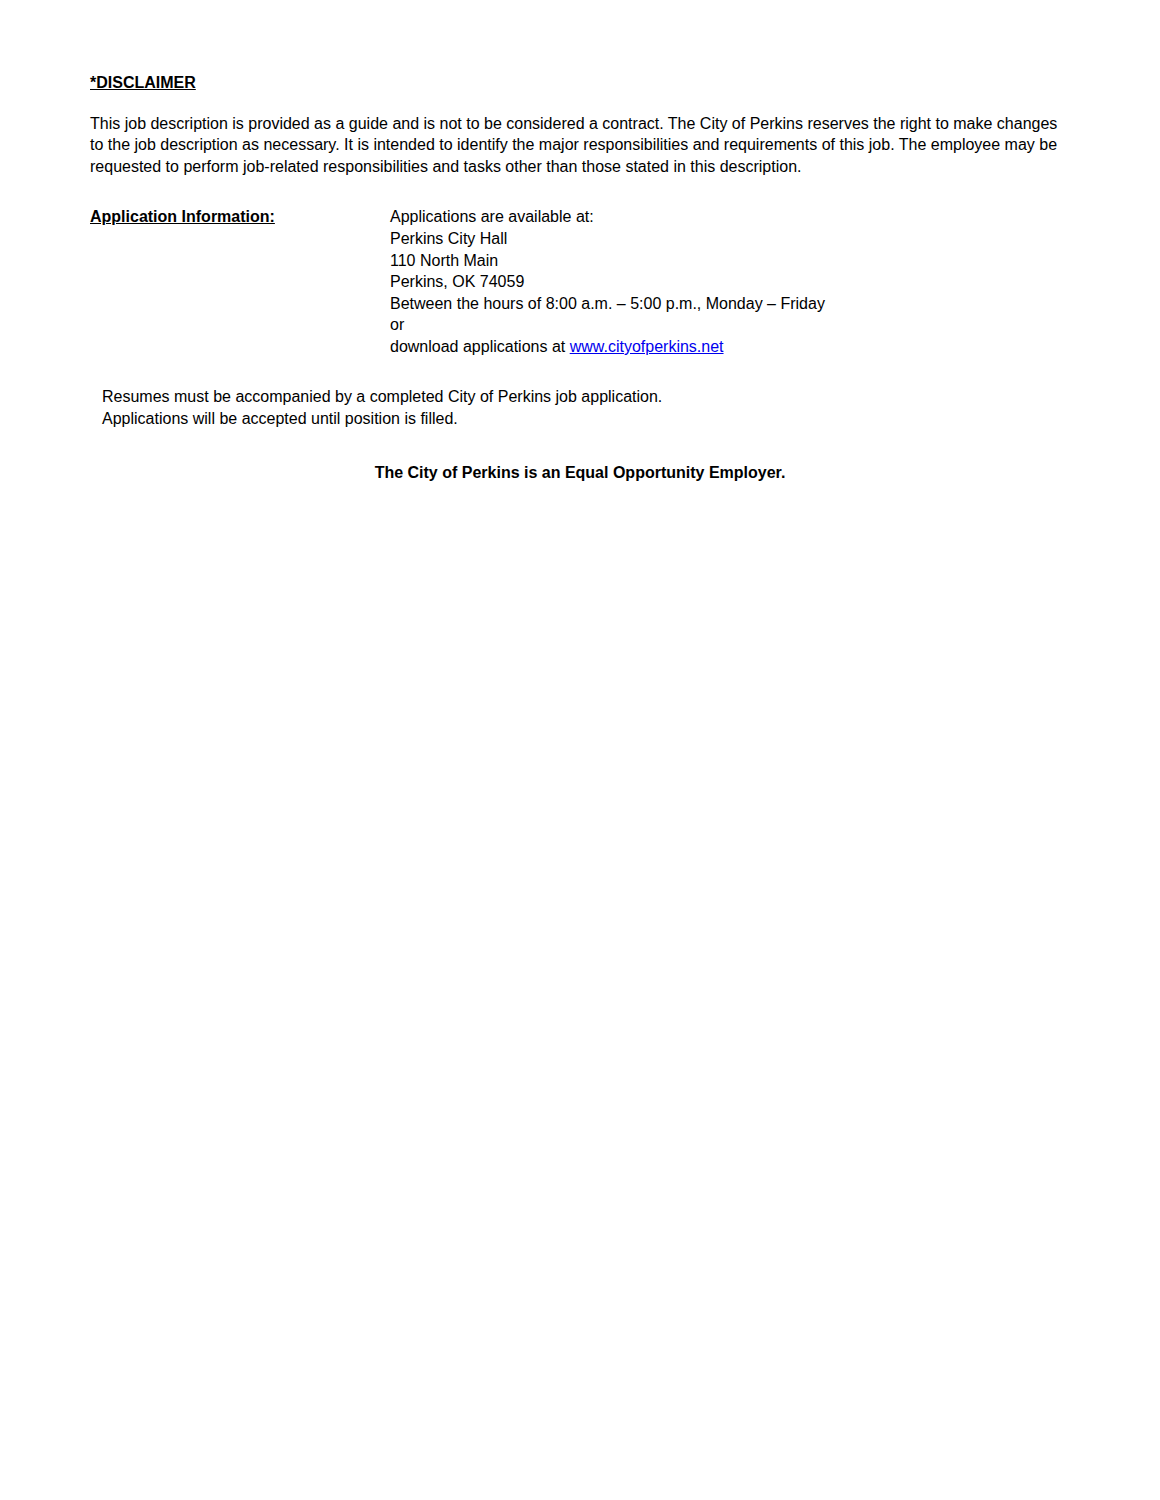*DISCLAIMER
This job description is provided as a guide and is not to be considered a contract. The City of Perkins reserves the right to make changes to the job description as necessary. It is intended to identify the major responsibilities and requirements of this job. The employee may be requested to perform job-related responsibilities and tasks other than those stated in this description.
Application Information:
Applications are available at:
Perkins City Hall
110 North Main
Perkins, OK 74059
Between the hours of 8:00 a.m. – 5:00 p.m., Monday – Friday
or
download applications at www.cityofperkins.net
Resumes must be accompanied by a completed City of Perkins job application.
Applications will be accepted until position is filled.
The City of Perkins is an Equal Opportunity Employer.